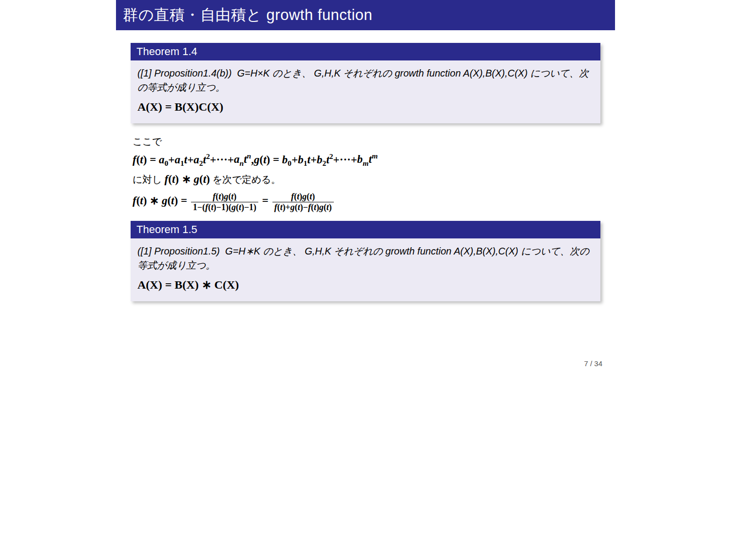群の直積・自由積と growth function
Theorem 1.4
([1] Proposition1.4(b)) G=H×K のとき、 G,H,K それぞれの growth function A(X),B(X),C(X) について、次の等式が成り立つ。
A(X) = B(X)C(X)
ここで
f(t) = a0+a1t+a2t2+···+antn,g(t) = b0+b1t+b2t2+···+bmtm
に対し f(t) ∗ g(t) を次で定める。
f(t) ∗ g(t) = f(t)g(t) 1−(f(t)−1)(g(t)−1) = f(t)g(t) f(t)+g(t)−f(t)g(t)
Theorem 1.5
([1] Proposition1.5) G=H∗K のとき、 G,H,K それぞれの growth function A(X),B(X),C(X) について、次の等式が成り立つ。
A(X) = B(X) ∗ C(X)
7 / 34